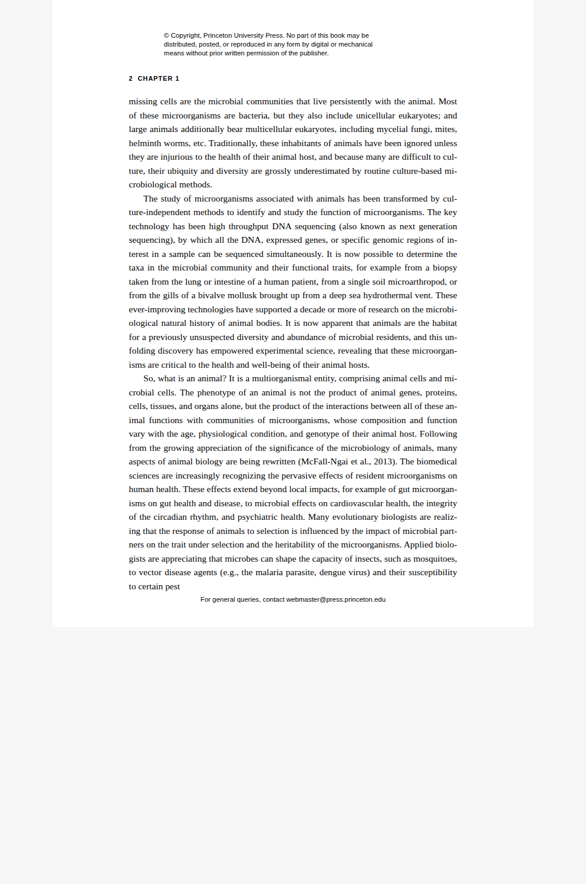© Copyright, Princeton University Press. No part of this book may be
distributed, posted, or reproduced in any form by digital or mechanical
means without prior written permission of the publisher.
2 CHAPTER 1
missing cells are the microbial communities that live persistently with the animal. Most of these microorganisms are bacteria, but they also include unicellular eukaryotes; and large animals additionally bear multicellular eukaryotes, including mycelial fungi, mites, helminth worms, etc. Traditionally, these inhabitants of animals have been ignored unless they are injurious to the health of their animal host, and because many are difficult to culture, their ubiquity and diversity are grossly underestimated by routine culture-based microbiological methods.
The study of microorganisms associated with animals has been transformed by culture-independent methods to identify and study the function of microorganisms. The key technology has been high throughput DNA sequencing (also known as next generation sequencing), by which all the DNA, expressed genes, or specific genomic regions of interest in a sample can be sequenced simultaneously. It is now possible to determine the taxa in the microbial community and their functional traits, for example from a biopsy taken from the lung or intestine of a human patient, from a single soil microarthropod, or from the gills of a bivalve mollusk brought up from a deep sea hydrothermal vent. These ever-improving technologies have supported a decade or more of research on the microbiological natural history of animal bodies. It is now apparent that animals are the habitat for a previously unsuspected diversity and abundance of microbial residents, and this unfolding discovery has empowered experimental science, revealing that these microorganisms are critical to the health and well-being of their animal hosts.
So, what is an animal? It is a multiorganismal entity, comprising animal cells and microbial cells. The phenotype of an animal is not the product of animal genes, proteins, cells, tissues, and organs alone, but the product of the interactions between all of these animal functions with communities of microorganisms, whose composition and function vary with the age, physiological condition, and genotype of their animal host. Following from the growing appreciation of the significance of the microbiology of animals, many aspects of animal biology are being rewritten (McFall-Ngai et al., 2013). The biomedical sciences are increasingly recognizing the pervasive effects of resident microorganisms on human health. These effects extend beyond local impacts, for example of gut microorganisms on gut health and disease, to microbial effects on cardiovascular health, the integrity of the circadian rhythm, and psychiatric health. Many evolutionary biologists are realizing that the response of animals to selection is influenced by the impact of microbial partners on the trait under selection and the heritability of the microorganisms. Applied biologists are appreciating that microbes can shape the capacity of insects, such as mosquitoes, to vector disease agents (e.g., the malaria parasite, dengue virus) and their susceptibility to certain pest
For general queries, contact webmaster@press.princeton.edu